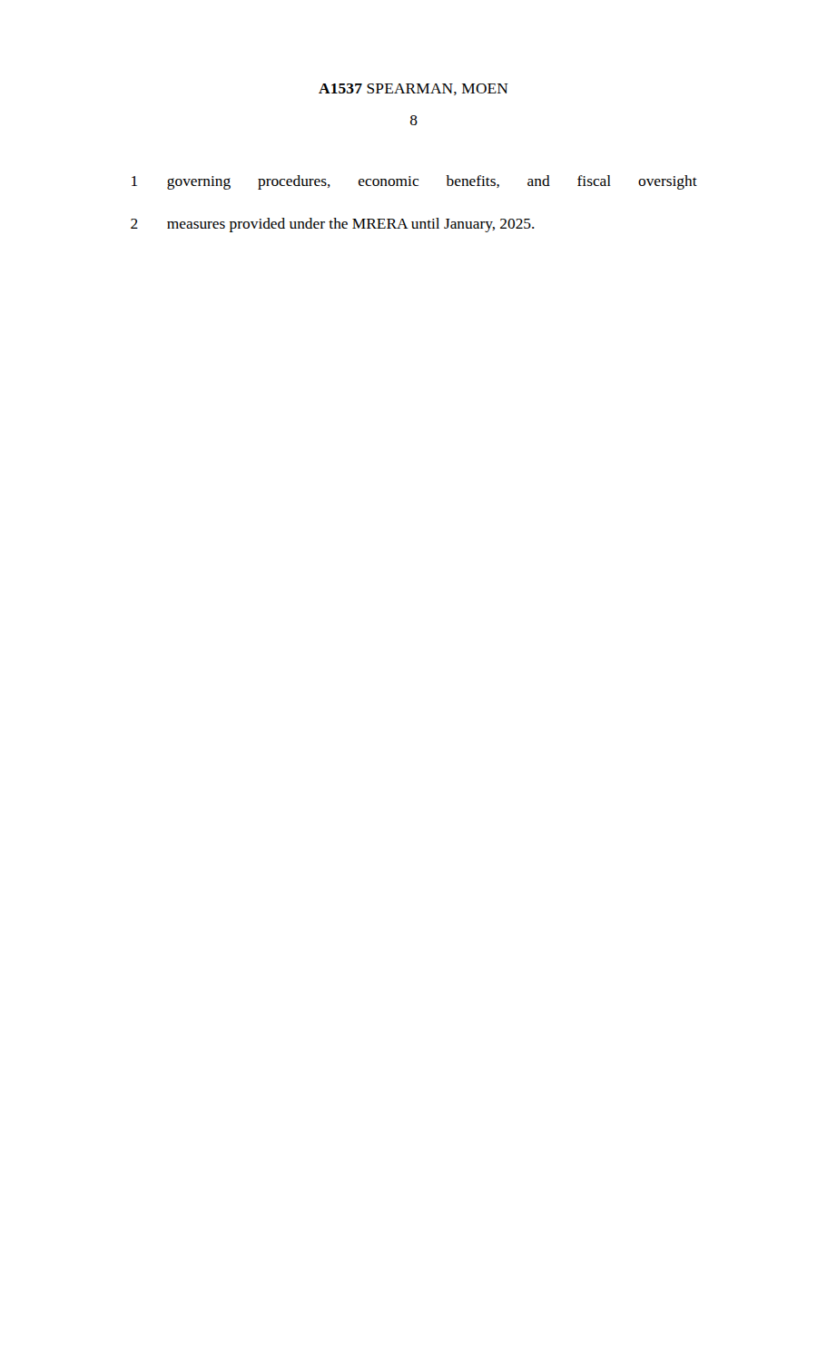A1537 SPEARMAN, MOEN
8
| 1 | governing procedures, economic benefits, and fiscal oversight |
| 2 | measures provided under the MRERA until January, 2025. |